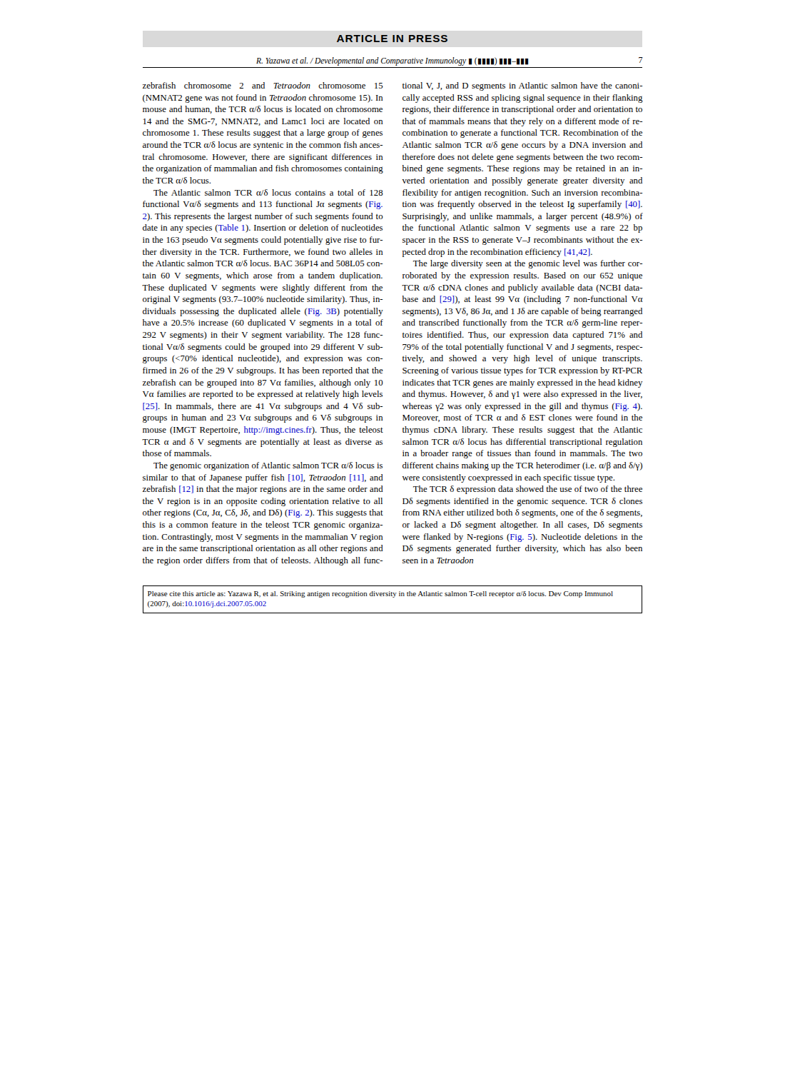ARTICLE IN PRESS
R. Yazawa et al. / Developmental and Comparative Immunology ▮ (▮▮▮▮) ▮▮▮–▮▮▮ 7
zebrafish chromosome 2 and Tetraodon chromosome 15 (NMNAT2 gene was not found in Tetraodon chromosome 15). In mouse and human, the TCR α/δ locus is located on chromosome 14 and the SMG-7, NMNAT2, and Lamc1 loci are located on chromosome 1. These results suggest that a large group of genes around the TCR α/δ locus are syntenic in the common fish ancestral chromosome. However, there are significant differences in the organization of mammalian and fish chromosomes containing the TCR α/δ locus.
The Atlantic salmon TCR α/δ locus contains a total of 128 functional Vα/δ segments and 113 functional Jα segments (Fig. 2). This represents the largest number of such segments found to date in any species (Table 1). Insertion or deletion of nucleotides in the 163 pseudo Vα segments could potentially give rise to further diversity in the TCR. Furthermore, we found two alleles in the Atlantic salmon TCR α/δ locus. BAC 36P14 and 508L05 contain 60 V segments, which arose from a tandem duplication. These duplicated V segments were slightly different from the original V segments (93.7–100% nucleotide similarity). Thus, individuals possessing the duplicated allele (Fig. 3B) potentially have a 20.5% increase (60 duplicated V segments in a total of 292 V segments) in their V segment variability. The 128 functional Vα/δ segments could be grouped into 29 different V subgroups (<70% identical nucleotide), and expression was confirmed in 26 of the 29 V subgroups. It has been reported that the zebrafish can be grouped into 87 Vα families, although only 10 Vα families are reported to be expressed at relatively high levels [25]. In mammals, there are 41 Vα subgroups and 4 Vδ subgroups in human and 23 Vα subgroups and 6 Vδ subgroups in mouse (IMGT Repertoire, http://imgt.cines.fr). Thus, the teleost TCR α and δ V segments are potentially at least as diverse as those of mammals.
The genomic organization of Atlantic salmon TCR α/δ locus is similar to that of Japanese puffer fish [10], Tetraodon [11], and zebrafish [12] in that the major regions are in the same order and the V region is in an opposite coding orientation relative to all other regions (Cα, Jα, Cδ, Jδ, and Dδ) (Fig. 2). This suggests that this is a common feature in the teleost TCR genomic organization. Contrastingly, most V segments in the mammalian V region are in the same transcriptional orientation as all other regions and the region order differs from that of teleosts. Although all functional V, J, and D segments in Atlantic salmon have the canonically accepted RSS and splicing signal sequence in their flanking regions, their difference in transcriptional order and orientation to that of mammals means that they rely on a different mode of recombination to generate a functional TCR. Recombination of the Atlantic salmon TCR α/δ gene occurs by a DNA inversion and therefore does not delete gene segments between the two recombined gene segments. These regions may be retained in an inverted orientation and possibly generate greater diversity and flexibility for antigen recognition. Such an inversion recombination was frequently observed in the teleost Ig superfamily [40]. Surprisingly, and unlike mammals, a larger percent (48.9%) of the functional Atlantic salmon V segments use a rare 22 bp spacer in the RSS to generate V–J recombinants without the expected drop in the recombination efficiency [41,42].
The large diversity seen at the genomic level was further corroborated by the expression results. Based on our 652 unique TCR α/δ cDNA clones and publicly available data (NCBI database and [29]), at least 99 Vα (including 7 non-functional Vα segments), 13 Vδ, 86 Jα, and 1 Jδ are capable of being rearranged and transcribed functionally from the TCR α/δ germ-line repertoires identified. Thus, our expression data captured 71% and 79% of the total potentially functional V and J segments, respectively, and showed a very high level of unique transcripts. Screening of various tissue types for TCR expression by RT-PCR indicates that TCR genes are mainly expressed in the head kidney and thymus. However, δ and γ1 were also expressed in the liver, whereas γ2 was only expressed in the gill and thymus (Fig. 4). Moreover, most of TCR α and δ EST clones were found in the thymus cDNA library. These results suggest that the Atlantic salmon TCR α/δ locus has differential transcriptional regulation in a broader range of tissues than found in mammals. The two different chains making up the TCR heterodimer (i.e. α/β and δ/γ) were consistently coexpressed in each specific tissue type.
The TCR δ expression data showed the use of two of the three Dδ segments identified in the genomic sequence. TCR δ clones from RNA either utilized both δ segments, one of the δ segments, or lacked a Dδ segment altogether. In all cases, Dδ segments were flanked by N-regions (Fig. 5). Nucleotide deletions in the Dδ segments generated further diversity, which has also been seen in a Tetraodon
Please cite this article as: Yazawa R, et al. Striking antigen recognition diversity in the Atlantic salmon T-cell receptor α/δ locus. Dev Comp Immunol (2007), doi:10.1016/j.dci.2007.05.002